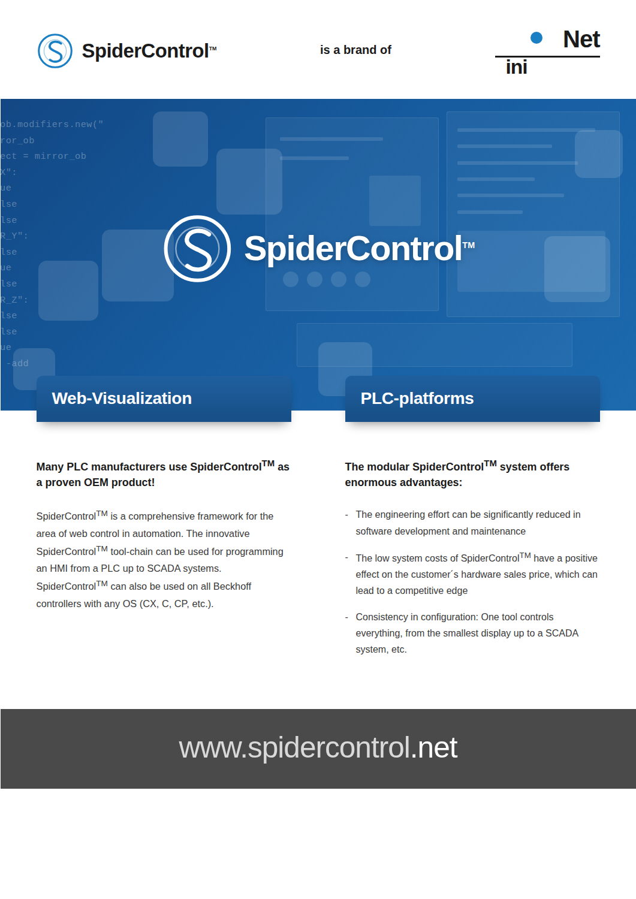SpiderControlTM
is a brand of
Net ini
_ob.modifiers.new(" rror_ob ject = mirror_ob _X": rue alse alse OR_Y": alse rue alse OR_Z": alse alse rue d -add
SpiderControlTM
Web-Visualization
PLC-platforms
Many PLC manufacturers use SpiderControlTM as a proven OEM product!
SpiderControlTM is a comprehensive framework for the area of web control in automation. The innovative SpiderControlTM tool-chain can be used for programming an HMI from a PLC up to SCADA systems. SpiderControlTM can also be used on all Beckhoff controllers with any OS (CX, C, CP, etc.).
The modular SpiderControlTM system offers enormous advantages:
The engineering effort can be significantly reduced in software development and maintenance
The low system costs of SpiderControlTM have a positive effect on the customer´s hardware sales price, which can lead to a competitive edge
Consistency in configuration: One tool controls everything, from the smallest display up to a SCADA system, etc.
www.spidercontrol.net